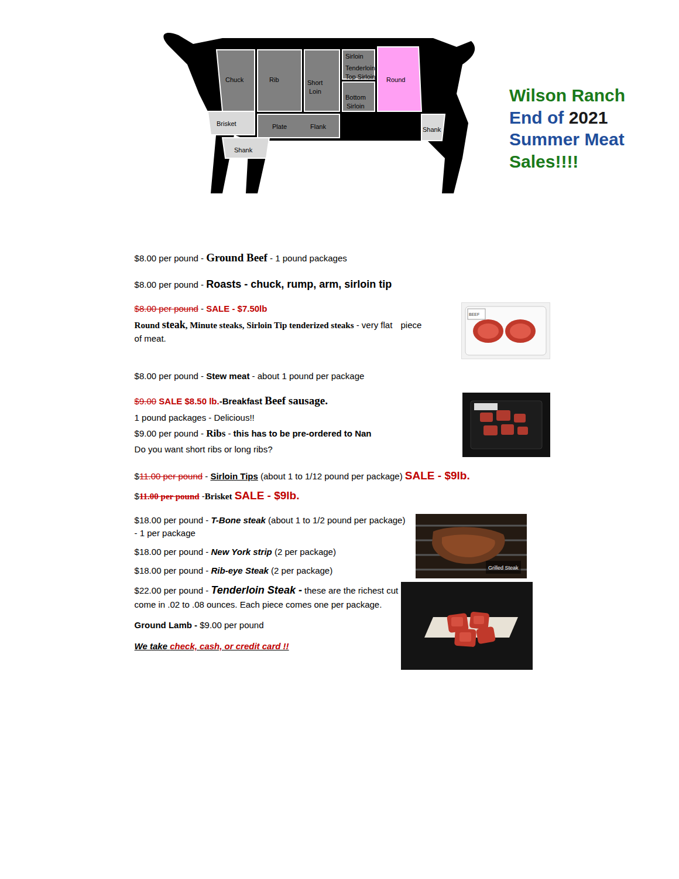Wilson Ranch
End of 2021
Summer Meat
Sales!!!!
$8.00 per pound - Ground Beef - 1 pound packages
$8.00 per pound - Roasts - chuck, rump, arm, sirloin tip
$8.00 per pound - SALE - $7.50lb
Round steak, Minute steaks, Sirloin Tip tenderized steaks - very flat piece
of meat.
$8.00 per pound - Stew meat - about 1 pound per package
$9.00 SALE $8.50 lb.-Breakfast Beef sausage.
1 pound packages - Delicious!!
$9.00 per pound - Ribs - this has to be pre-ordered to Nan
Do you want short ribs or long ribs?
$11.00 per pound - Sirloin Tips (about 1 to 1/12 pound per package) SALE - $9lb.
$11.00 per pound -Brisket SALE - $9lb.
$18.00 per pound - T-Bone steak (about 1 to 1/2 pound per package) - 1 per package
$18.00 per pound - New York strip (2 per package)
$18.00 per pound - Rib-eye Steak (2 per package)
$22.00 per pound - Tenderloin Steak - these are the richest cut come in .02 to .08 ounces. Each piece comes one per package.
Ground Lamb - $9.00 per pound
We take check, cash, or credit card !!